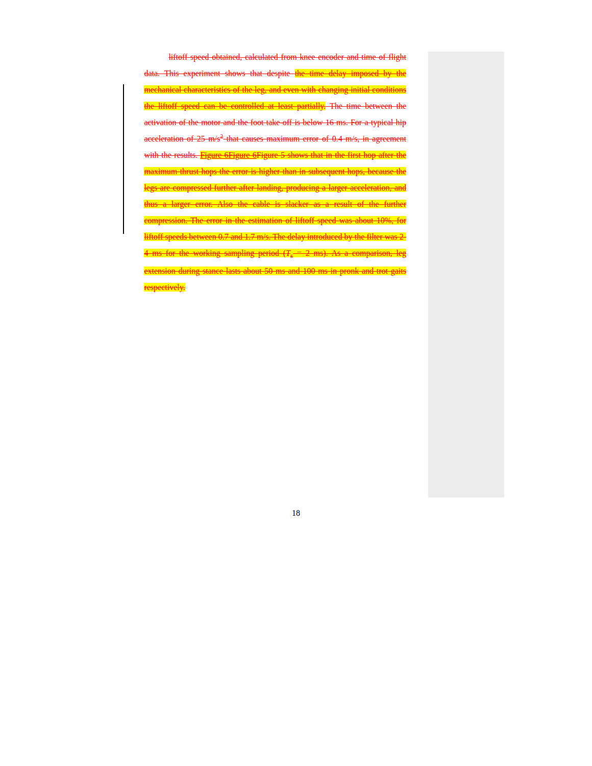liftoff speed obtained, calculated from knee encoder and time of flight data. This experiment shows that despite the time delay imposed by the mechanical characteristics of the leg, and even with changing initial conditions the liftoff speed can be controlled at least partially. The time between the activation of the motor and the foot take-off is below 16 ms. For a typical hip acceleration of 25 m/s2 that causes maximum error of 0.4 m/s, in agreement with the results. Figure 6Figure 6 Figure 5 shows that in the first hop after the maximum thrust hops the error is higher than in subsequent hops, because the legs are compressed further after landing, producing a larger acceleration, and thus a larger error. Also the cable is slacker as a result of the further compression. The error in the estimation of liftoff speed was about 10%, for liftoff speeds between 0.7 and 1.7 m/s. The delay introduced by the filter was 2-4 ms for the working sampling period (Ts = 2 ms). As a comparison, leg extension during stance lasts about 50 ms and 100 ms in pronk and trot gaits respectively.
18